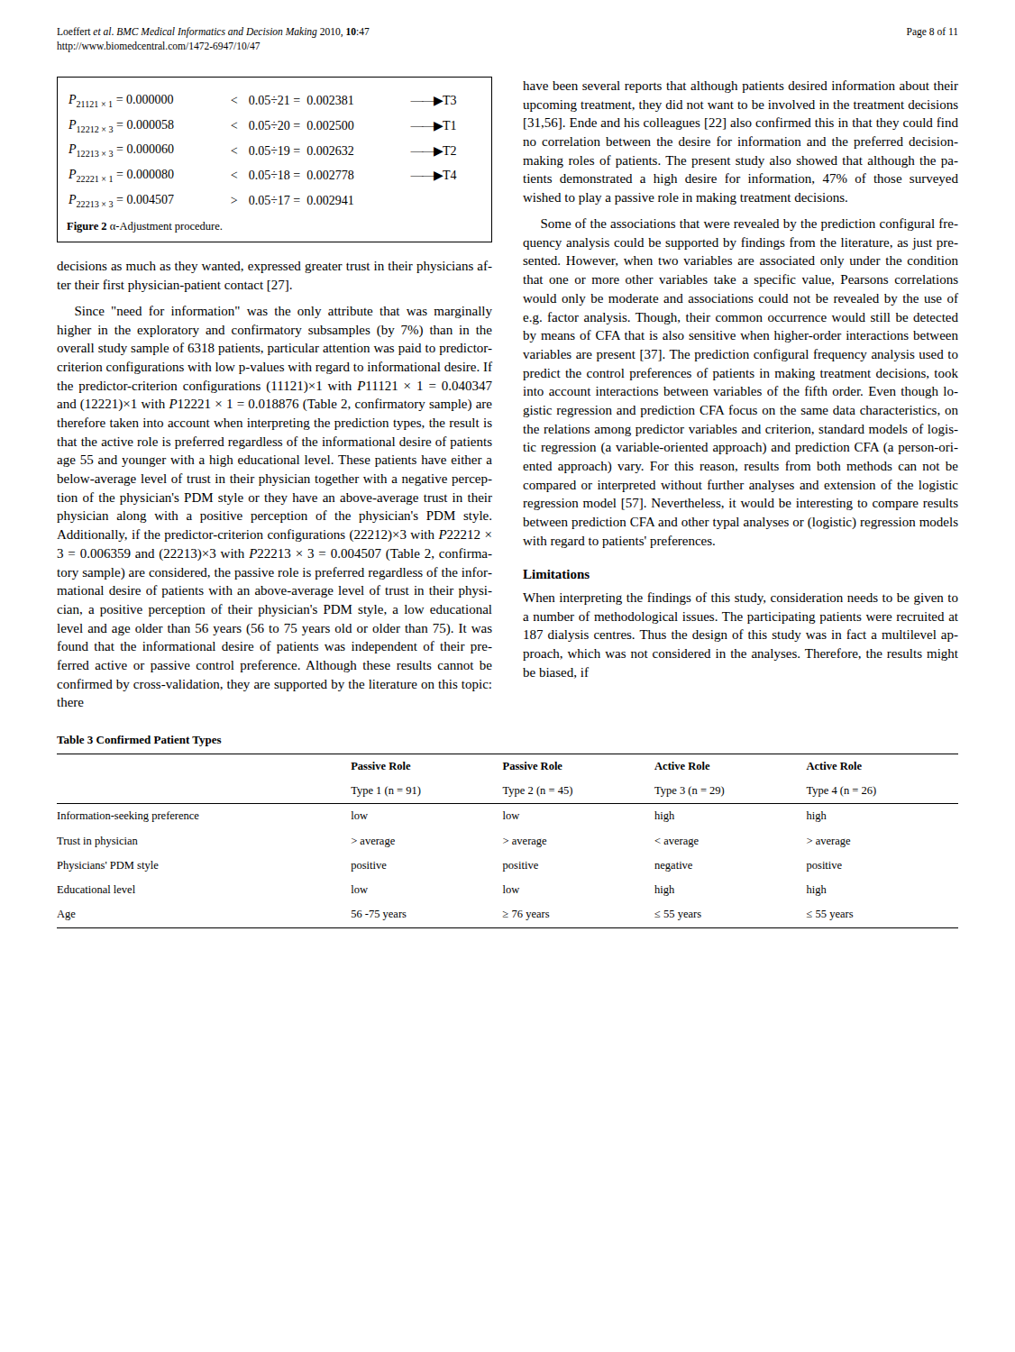Loeffert et al. BMC Medical Informatics and Decision Making 2010, 10:47
http://www.biomedcentral.com/1472-6947/10/47
Page 8 of 11
| P 21121 × 1 = 0.000000 | < | 0.05÷21 = 0.002381 | ——▶ T3 |
| P 12212 × 3 = 0.000058 | < | 0.05÷20 = 0.002500 | ——▶ T1 |
| P 12213 × 3 = 0.000060 | < | 0.05÷19 = 0.002632 | ——▶ T2 |
| P 22221 × 1 = 0.000080 | < | 0.05÷18 = 0.002778 | ——▶ T4 |
| P 22213 × 3 = 0.004507 | > | 0.05÷17 = 0.002941 | |
Figure 2 α-Adjustment procedure.
decisions as much as they wanted, expressed greater trust in their physicians after their first physician-patient contact [27].
Since "need for information" was the only attribute that was marginally higher in the exploratory and confirmatory subsamples (by 7%) than in the overall study sample of 6318 patients, particular attention was paid to predictor-criterion configurations with low p-values with regard to informational desire. If the predictor-criterion configurations (11121)×1 with P11121 × 1 = 0.040347 and (12221)×1 with P12221 × 1 = 0.018876 (Table 2, confirmatory sample) are therefore taken into account when interpreting the prediction types, the result is that the active role is preferred regardless of the informational desire of patients age 55 and younger with a high educational level. These patients have either a below-average level of trust in their physician together with a negative perception of the physician's PDM style or they have an above-average trust in their physician along with a positive perception of the physician's PDM style. Additionally, if the predictor-criterion configurations (22212)×3 with P22212 × 3 = 0.006359 and (22213)×3 with P22213 × 3 = 0.004507 (Table 2, confirmatory sample) are considered, the passive role is preferred regardless of the informational desire of patients with an above-average level of trust in their physician, a positive perception of their physician's PDM style, a low educational level and age older than 56 years (56 to 75 years old or older than 75). It was found that the informational desire of patients was independent of their preferred active or passive control preference. Although these results cannot be confirmed by cross-validation, they are supported by the literature on this topic: there
have been several reports that although patients desired information about their upcoming treatment, they did not want to be involved in the treatment decisions [31,56]. Ende and his colleagues [22] also confirmed this in that they could find no correlation between the desire for information and the preferred decision-making roles of patients. The present study also showed that although the patients demonstrated a high desire for information, 47% of those surveyed wished to play a passive role in making treatment decisions.
Some of the associations that were revealed by the prediction configural frequency analysis could be supported by findings from the literature, as just presented. However, when two variables are associated only under the condition that one or more other variables take a specific value, Pearsons correlations would only be moderate and associations could not be revealed by the use of e.g. factor analysis. Though, their common occurrence would still be detected by means of CFA that is also sensitive when higher-order interactions between variables are present [37]. The prediction configural frequency analysis used to predict the control preferences of patients in making treatment decisions, took into account interactions between variables of the fifth order. Even though logistic regression and prediction CFA focus on the same data characteristics, on the relations among predictor variables and criterion, standard models of logistic regression (a variable-oriented approach) and prediction CFA (a person-oriented approach) vary. For this reason, results from both methods can not be compared or interpreted without further analyses and extension of the logistic regression model [57]. Nevertheless, it would be interesting to compare results between prediction CFA and other typal analyses or (logistic) regression models with regard to patients' preferences.
Limitations
When interpreting the findings of this study, consideration needs to be given to a number of methodological issues. The participating patients were recruited at 187 dialysis centres. Thus the design of this study was in fact a multilevel approach, which was not considered in the analyses. Therefore, the results might be biased, if
Table 3 Confirmed Patient Types
| | Passive Role | Passive Role | Active Role | Active Role |
| --- | --- | --- | --- | --- |
| | Type 1 (n = 91) | Type 2 (n = 45) | Type 3 (n = 29) | Type 4 (n = 26) |
| Information-seeking preference | low | low | high | high |
| Trust in physician | > average | > average | < average | > average |
| Physicians' PDM style | positive | positive | negative | positive |
| Educational level | low | low | high | high |
| Age | 56 -75 years | ≥ 76 years | ≤ 55 years | ≤ 55 years |